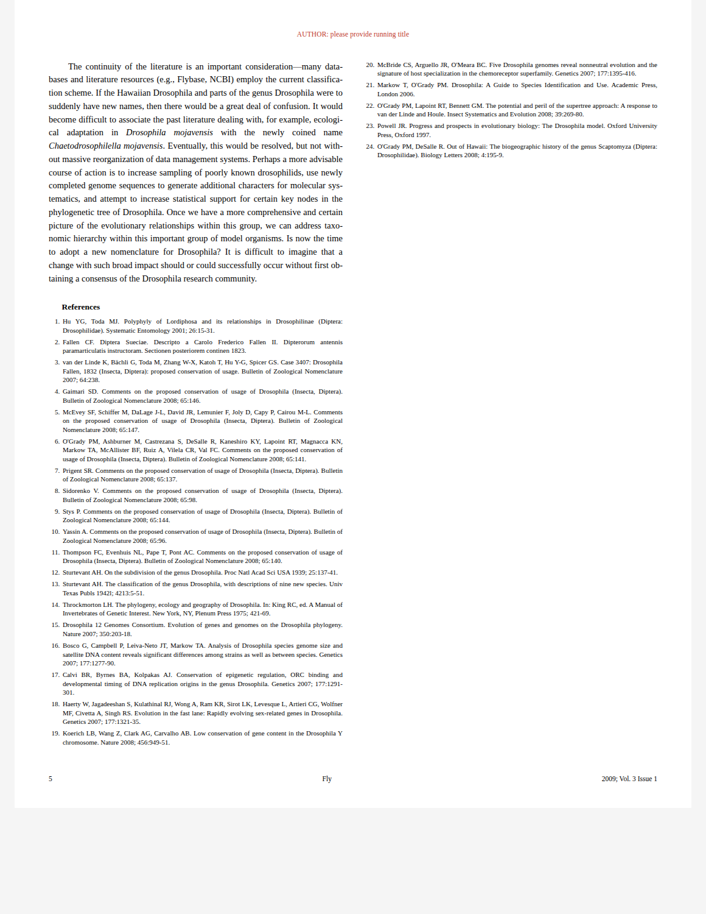AUTHOR: please provide running title
The continuity of the literature is an important consideration—many databases and literature resources (e.g., Flybase, NCBI) employ the current classification scheme. If the Hawaiian Drosophila and parts of the genus Drosophila were to suddenly have new names, then there would be a great deal of confusion. It would become difficult to associate the past literature dealing with, for example, ecological adaptation in Drosophila mojavensis with the newly coined name Chaetodrosophilella mojavensis. Eventually, this would be resolved, but not without massive reorganization of data management systems. Perhaps a more advisable course of action is to increase sampling of poorly known drosophilids, use newly completed genome sequences to generate additional characters for molecular systematics, and attempt to increase statistical support for certain key nodes in the phylogenetic tree of Drosophila. Once we have a more comprehensive and certain picture of the evolutionary relationships within this group, we can address taxonomic hierarchy within this important group of model organisms. Is now the time to adopt a new nomenclature for Drosophila? It is difficult to imagine that a change with such broad impact should or could successfully occur without first obtaining a consensus of the Drosophila research community.
References
Hu YG, Toda MJ. Polyphyly of Lordiphosa and its relationships in Drosophilinae (Diptera: Drosophilidae). Systematic Entomology 2001; 26:15-31.
Fallen CF. Diptera Sueciae. Descripto a Carolo Frederico Fallen II. Dipterorum antennis paramarticulatis instructoram. Sectionen posteriorem continen 1823.
van der Linde K, Bächli G, Toda M, Zhang W-X, Katoh T, Hu Y-G, Spicer GS. Case 3407: Drosophila Fallen, 1832 (Insecta, Diptera): proposed conservation of usage. Bulletin of Zoological Nomenclature 2007; 64:238.
Gaimari SD. Comments on the proposed conservation of usage of Drosophila (Insecta, Diptera). Bulletin of Zoological Nomenclature 2008; 65:146.
McEvey SF, Schiffer M, DaLage J-L, David JR, Lemunier F, Joly D, Capy P, Cairou M-L. Comments on the proposed conservation of usage of Drosophila (Insecta, Diptera). Bulletin of Zoological Nomenclature 2008; 65:147.
O'Grady PM, Ashburner M, Castrezana S, DeSalle R, Kaneshiro KY, Lapoint RT, Magnacca KN, Markow TA, McAllister BF, Ruiz A, Vilela CR, Val FC. Comments on the proposed conservation of usage of Drosophila (Insecta, Diptera). Bulletin of Zoological Nomenclature 2008; 65:141.
Prigent SR. Comments on the proposed conservation of usage of Drosophila (Insecta, Diptera). Bulletin of Zoological Nomenclature 2008; 65:137.
Sidorenko V. Comments on the proposed conservation of usage of Drosophila (Insecta, Diptera). Bulletin of Zoological Nomenclature 2008; 65:98.
Stys P. Comments on the proposed conservation of usage of Drosophila (Insecta, Diptera). Bulletin of Zoological Nomenclature 2008; 65:144.
Yassin A. Comments on the proposed conservation of usage of Drosophila (Insecta, Diptera). Bulletin of Zoological Nomenclature 2008; 65:96.
Thompson FC, Evenhuis NL, Pape T, Pont AC. Comments on the proposed conservation of usage of Drosophila (Insecta, Diptera). Bulletin of Zoological Nomenclature 2008; 65:140.
Sturtevant AH. On the subdivision of the genus Drosophila. Proc Natl Acad Sci USA 1939; 25:137-41.
Sturtevant AH. The classification of the genus Drosophila, with descriptions of nine new species. Univ Texas Publs 1942l; 4213:5-51.
Throckmorton LH. The phylogeny, ecology and geography of Drosophila. In: King RC, ed. A Manual of Invertebrates of Genetic Interest. New York, NY, Plenum Press 1975; 421-69.
Drosophila 12 Genomes Consortium. Evolution of genes and genomes on the Drosophila phylogeny. Nature 2007; 350:203-18.
Bosco G, Campbell P, Leiva-Neto JT, Markow TA. Analysis of Drosophila species genome size and satellite DNA content reveals significant differences among strains as well as between species. Genetics 2007; 177:1277-90.
Calvi BR, Byrnes BA, Kolpakas AJ. Conservation of epigenetic regulation, ORC binding and developmental timing of DNA replication origins in the genus Drosophila. Genetics 2007; 177:1291-301.
Haerty W, Jagadeeshan S, Kulathinal RJ, Wong A, Ram KR, Sirot LK, Levesque L, Artieri CG, Wolfner MF, Civetta A, Singh RS. Evolution in the fast lane: Rapidly evolving sex-related genes in Drosophila. Genetics 2007; 177:1321-35.
Koerich LB, Wang Z, Clark AG, Carvalho AB. Low conservation of gene content in the Drosophila Y chromosome. Nature 2008; 456:949-51.
McBride CS, Arguello JR, O'Meara BC. Five Drosophila genomes reveal nonneutral evolution and the signature of host specialization in the chemoreceptor superfamily. Genetics 2007; 177:1395-416.
Markow T, O'Grady PM. Drosophila: A Guide to Species Identification and Use. Academic Press, London 2006.
O'Grady PM, Lapoint RT, Bennett GM. The potential and peril of the supertree approach: A response to van der Linde and Houle. Insect Systematics and Evolution 2008; 39:269-80.
Powell JR. Progress and prospects in evolutionary biology: The Drosophila model. Oxford University Press, Oxford 1997.
O'Grady PM, DeSalle R. Out of Hawaii: The biogeographic history of the genus Scaptomyza (Diptera: Drosophilidae). Biology Letters 2008; 4:195-9.
5 Fly 2009; Vol. 3 Issue 1